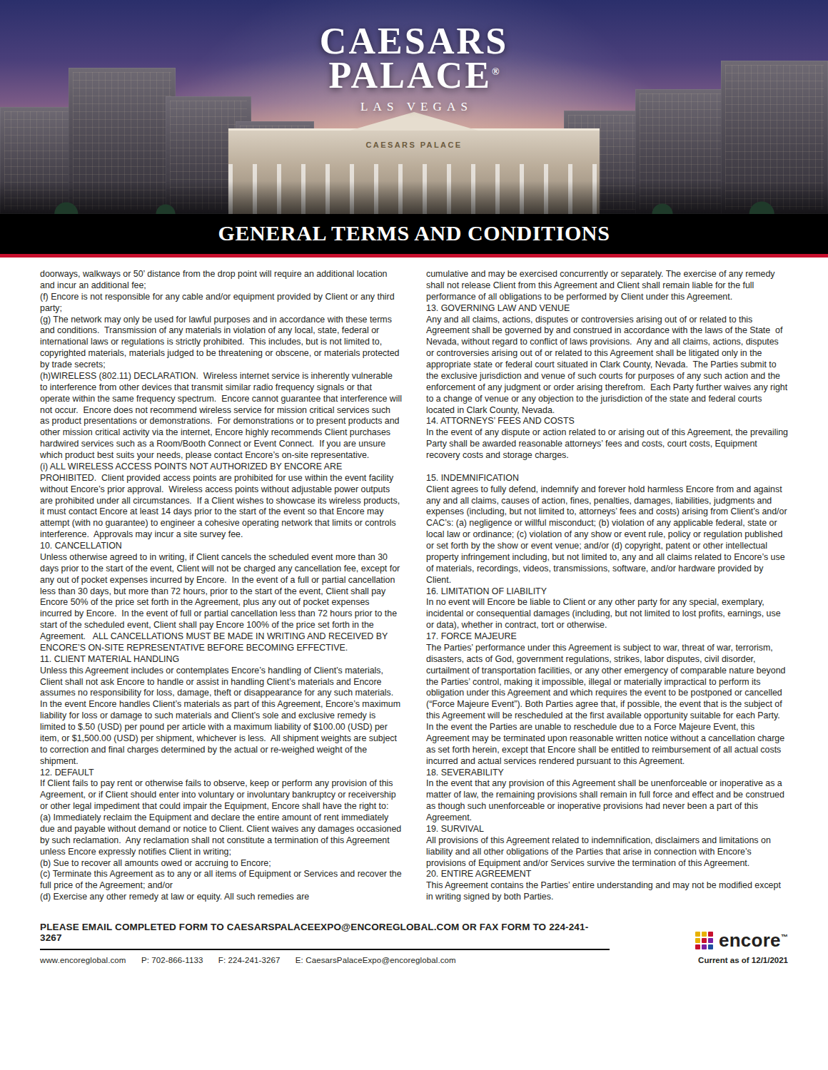CAESARS PALACE
CAESARS
PALACE®
LAS VEGAS
GENERAL TERMS AND CONDITIONS
doorways, walkways or 50’ distance from the drop point will require an additional location and incur an additional fee;
(f) Encore is not responsible for any cable and/or equipment provided by Client or any third party;
(g) The network may only be used for lawful purposes and in accordance with these terms and conditions. Transmission of any materials in violation of any local, state, federal or international laws or regulations is strictly prohibited. This includes, but is not limited to, copyrighted materials, materials judged to be threatening or obscene, or materials protected by trade secrets;
(h)WIRELESS (802.11) DECLARATION. Wireless internet service is inherently vulnerable to interference from other devices that transmit similar radio frequency signals or that operate within the same frequency spectrum. Encore cannot guarantee that interference will not occur. Encore does not recommend wireless service for mission critical services such as product presentations or demonstrations. For demonstrations or to present products and other mission critical activity via the internet, Encore highly recommends Client purchases hardwired services such as a Room/Booth Connect or Event Connect. If you are unsure which product best suits your needs, please contact Encore’s on-site representative.
(i) ALL WIRELESS ACCESS POINTS NOT AUTHORIZED BY ENCORE ARE PROHIBITED. Client provided access points are prohibited for use within the event facility without Encore’s prior approval. Wireless access points without adjustable power outputs are prohibited under all circumstances. If a Client wishes to showcase its wireless products, it must contact Encore at least 14 days prior to the start of the event so that Encore may attempt (with no guarantee) to engineer a cohesive operating network that limits or controls interference. Approvals may incur a site survey fee.
10. CANCELLATION
Unless otherwise agreed to in writing, if Client cancels the scheduled event more than 30 days prior to the start of the event, Client will not be charged any cancellation fee, except for any out of pocket expenses incurred by Encore. In the event of a full or partial cancellation less than 30 days, but more than 72 hours, prior to the start of the event, Client shall pay Encore 50% of the price set forth in the Agreement, plus any out of pocket expenses incurred by Encore. In the event of full or partial cancellation less than 72 hours prior to the start of the scheduled event, Client shall pay Encore 100% of the price set forth in the Agreement. ALL CANCELLATIONS MUST BE MADE IN WRITING AND RECEIVED BY ENCORE’S ON-SITE REPRESENTATIVE BEFORE BECOMING EFFECTIVE.
11. CLIENT MATERIAL HANDLING
Unless this Agreement includes or contemplates Encore’s handling of Client’s materials, Client shall not ask Encore to handle or assist in handling Client’s materials and Encore assumes no responsibility for loss, damage, theft or disappearance for any such materials. In the event Encore handles Client’s materials as part of this Agreement, Encore’s maximum liability for loss or damage to such materials and Client’s sole and exclusive remedy is limited to $.50 (USD) per pound per article with a maximum liability of $100.00 (USD) per item, or $1,500.00 (USD) per shipment, whichever is less. All shipment weights are subject to correction and final charges determined by the actual or re-weighed weight of the shipment.
12. DEFAULT
If Client fails to pay rent or otherwise fails to observe, keep or perform any provision of this Agreement, or if Client should enter into voluntary or involuntary bankruptcy or receivership or other legal impediment that could impair the Equipment, Encore shall have the right to:
(a) Immediately reclaim the Equipment and declare the entire amount of rent immediately due and payable without demand or notice to Client. Client waives any damages occasioned by such reclamation. Any reclamation shall not constitute a termination of this Agreement unless Encore expressly notifies Client in writing;
(b) Sue to recover all amounts owed or accruing to Encore;
(c) Terminate this Agreement as to any or all items of Equipment or Services and recover the full price of the Agreement; and/or
(d) Exercise any other remedy at law or equity. All such remedies are
cumulative and may be exercised concurrently or separately. The exercise of any remedy shall not release Client from this Agreement and Client shall remain liable for the full performance of all obligations to be performed by Client under this Agreement.
13. GOVERNING LAW AND VENUE
Any and all claims, actions, disputes or controversies arising out of or related to this Agreement shall be governed by and construed in accordance with the laws of the State of Nevada, without regard to conflict of laws provisions. Any and all claims, actions, disputes or controversies arising out of or related to this Agreement shall be litigated only in the appropriate state or federal court situated in Clark County, Nevada. The Parties submit to the exclusive jurisdiction and venue of such courts for purposes of any such action and the enforcement of any judgment or order arising therefrom. Each Party further waives any right to a change of venue or any objection to the jurisdiction of the state and federal courts located in Clark County, Nevada.
14. ATTORNEYS’ FEES AND COSTS
In the event of any dispute or action related to or arising out of this Agreement, the prevailing Party shall be awarded reasonable attorneys’ fees and costs, court costs, Equipment recovery costs and storage charges.
15. INDEMNIFICATION
Client agrees to fully defend, indemnify and forever hold harmless Encore from and against any and all claims, causes of action, fines, penalties, damages, liabilities, judgments and expenses (including, but not limited to, attorneys’ fees and costs) arising from Client’s and/or CAC’s: (a) negligence or willful misconduct; (b) violation of any applicable federal, state or local law or ordinance; (c) violation of any show or event rule, policy or regulation published or set forth by the show or event venue; and/or (d) copyright, patent or other intellectual property infringement including, but not limited to, any and all claims related to Encore’s use of materials, recordings, videos, transmissions, software, and/or hardware provided by Client.
16. LIMITATION OF LIABILITY
In no event will Encore be liable to Client or any other party for any special, exemplary, incidental or consequential damages (including, but not limited to lost profits, earnings, use or data), whether in contract, tort or otherwise.
17. FORCE MAJEURE
The Parties’ performance under this Agreement is subject to war, threat of war, terrorism, disasters, acts of God, government regulations, strikes, labor disputes, civil disorder, curtailment of transportation facilities, or any other emergency of comparable nature beyond the Parties’ control, making it impossible, illegal or materially impractical to perform its obligation under this Agreement and which requires the event to be postponed or cancelled (“Force Majeure Event”). Both Parties agree that, if possible, the event that is the subject of this Agreement will be rescheduled at the first available opportunity suitable for each Party. In the event the Parties are unable to reschedule due to a Force Majeure Event, this Agreement may be terminated upon reasonable written notice without a cancellation charge as set forth herein, except that Encore shall be entitled to reimbursement of all actual costs incurred and actual services rendered pursuant to this Agreement.
18. SEVERABILITY
In the event that any provision of this Agreement shall be unenforceable or inoperative as a matter of law, the remaining provisions shall remain in full force and effect and be construed as though such unenforceable or inoperative provisions had never been a part of this Agreement.
19. SURVIVAL
All provisions of this Agreement related to indemnification, disclaimers and limitations on liability and all other obligations of the Parties that arise in connection with Encore’s provisions of Equipment and/or Services survive the termination of this Agreement.
20. ENTIRE AGREEMENT
This Agreement contains the Parties’ entire understanding and may not be modified except in writing signed by both Parties.
PLEASE EMAIL COMPLETED FORM TO CAESARSPALACEEXPO@ENCOREGLOBAL.COM OR FAX FORM TO 224-241-3267
www.encoreglobal.com P: 702-866-1133 F: 224-241-3267 E: CaesarsPalaceExpo@encoreglobal.com
encore™
Current as of 12/1/2021